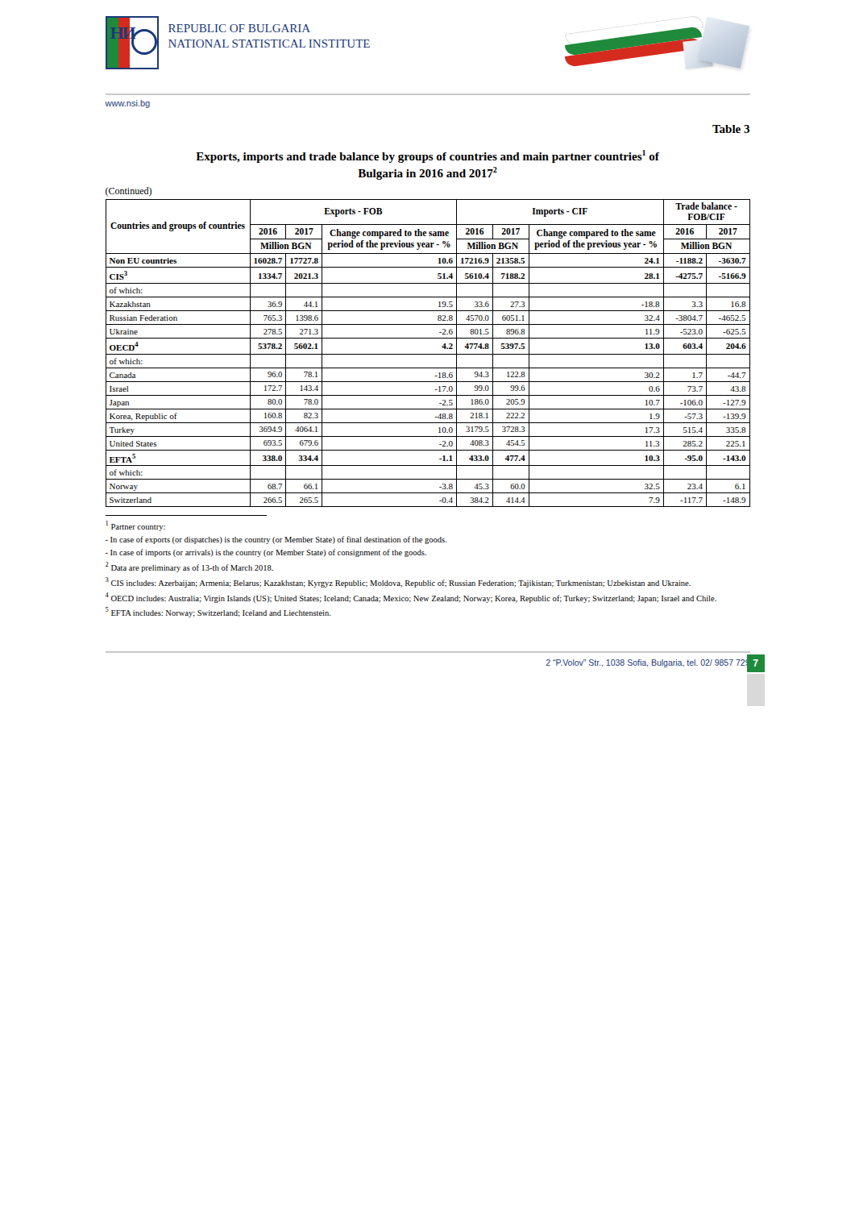HИ
REPUBLIC OF BULGARIA
NATIONAL STATISTICAL INSTITUTE
www.nsi.bg
Table 3
Exports, imports and trade balance by groups of countries and main partner countries1 of
Bulgaria in 2016 and 20172
(Continued)
| Countries and groups of countries | Exports - FOB | Imports - CIF | Trade balance - FOB/CIF |
| --- | --- | --- | --- |
| 2016 | 2017 | Change compared to the same period of the previous year - % | 2016 | 2017 | Change compared to the same period of the previous year - % | 2016 | 2017 |
| Million BGN | Million BGN | Million BGN |
| Non EU countries | 16028.7 | 17727.8 | 10.6 | 17216.9 | 21358.5 | 24.1 | -1188.2 | -3630.7 |
| CIS 3 | 1334.7 | 2021.3 | 51.4 | 5610.4 | 7188.2 | 28.1 | -4275.7 | -5166.9 |
| of which: | | | | | | | | |
| Kazakhstan | 36.9 | 44.1 | 19.5 | 33.6 | 27.3 | -18.8 | 3.3 | 16.8 |
| Russian Federation | 765.3 | 1398.6 | 82.8 | 4570.0 | 6051.1 | 32.4 | -3804.7 | -4652.5 |
| Ukraine | 278.5 | 271.3 | -2.6 | 801.5 | 896.8 | 11.9 | -523.0 | -625.5 |
| OECD 4 | 5378.2 | 5602.1 | 4.2 | 4774.8 | 5397.5 | 13.0 | 603.4 | 204.6 |
| of which: | | | | | | | | |
| Canada | 96.0 | 78.1 | -18.6 | 94.3 | 122.8 | 30.2 | 1.7 | -44.7 |
| Israel | 172.7 | 143.4 | -17.0 | 99.0 | 99.6 | 0.6 | 73.7 | 43.8 |
| Japan | 80.0 | 78.0 | -2.5 | 186.0 | 205.9 | 10.7 | -106.0 | -127.9 |
| Korea, Republic of | 160.8 | 82.3 | -48.8 | 218.1 | 222.2 | 1.9 | -57.3 | -139.9 |
| Turkey | 3694.9 | 4064.1 | 10.0 | 3179.5 | 3728.3 | 17.3 | 515.4 | 335.8 |
| United States | 693.5 | 679.6 | -2.0 | 408.3 | 454.5 | 11.3 | 285.2 | 225.1 |
| EFTA 5 | 338.0 | 334.4 | -1.1 | 433.0 | 477.4 | 10.3 | -95.0 | -143.0 |
| of which: | | | | | | | | |
| Norway | 68.7 | 66.1 | -3.8 | 45.3 | 60.0 | 32.5 | 23.4 | 6.1 |
| Switzerland | 266.5 | 265.5 | -0.4 | 384.2 | 414.4 | 7.9 | -117.7 | -148.9 |
1 Partner country:
- In case of exports (or dispatches) is the country (or Member State) of final destination of the goods.
- In case of imports (or arrivals) is the country (or Member State) of consignment of the goods.
2 Data are preliminary as of 13-th of March 2018.
3 CIS includes: Azerbaijan; Armenia; Belarus; Kazakhstan; Kyrgyz Republic; Moldova, Republic of; Russian Federation; Tajikistan; Turkmenistan; Uzbekistan and Ukraine.
4 OECD includes: Australia; Virgin Islands (US); United States; Iceland; Canada; Mexico; New Zealand; Norway; Korea, Republic of; Turkey; Switzerland; Japan; Israel and Chile.
5 EFTA includes: Norway; Switzerland; Iceland and Liechtenstein.
2 “P.Volov” Str., 1038 Sofia, Bulgaria, tel. 02/ 9857 729
7